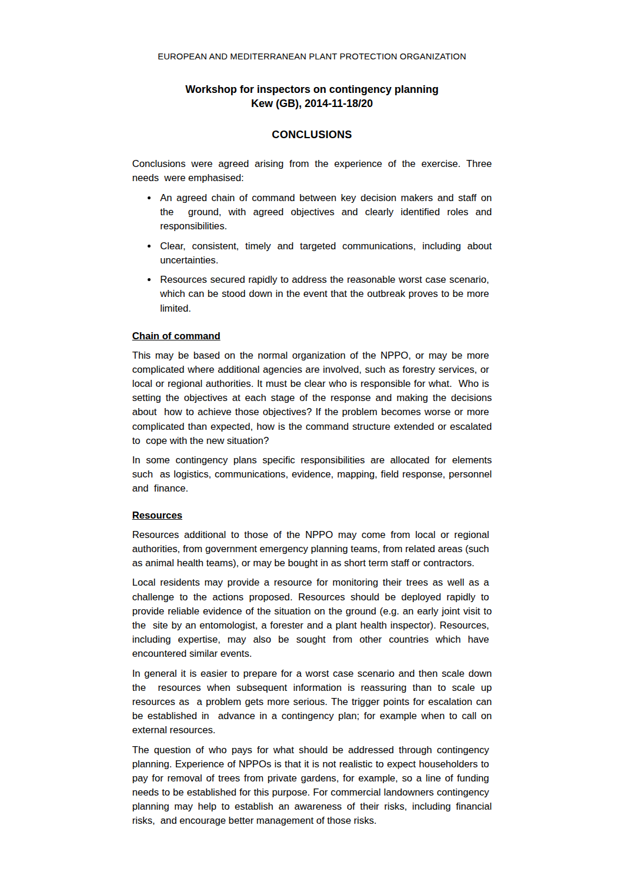EUROPEAN AND MEDITERRANEAN PLANT PROTECTION ORGANIZATION
Workshop for inspectors on contingency planningKew (GB), 2014-11-18/20
CONCLUSIONS
Conclusions were agreed arising from the experience of the exercise. Three needs were emphasised:
An agreed chain of command between key decision makers and staff on the ground, with agreed objectives and clearly identified roles and responsibilities.
Clear, consistent, timely and targeted communications, including about uncertainties.
Resources secured rapidly to address the reasonable worst case scenario, which can be stood down in the event that the outbreak proves to be more limited.
Chain of command
This may be based on the normal organization of the NPPO, or may be more complicated where additional agencies are involved, such as forestry services, or local or regional authorities. It must be clear who is responsible for what. Who is setting the objectives at each stage of the response and making the decisions about how to achieve those objectives? If the problem becomes worse or more complicated than expected, how is the command structure extended or escalated to cope with the new situation?
In some contingency plans specific responsibilities are allocated for elements such as logistics, communications, evidence, mapping, field response, personnel and finance.
Resources
Resources additional to those of the NPPO may come from local or regional authorities, from government emergency planning teams, from related areas (such as animal health teams), or may be bought in as short term staff or contractors.
Local residents may provide a resource for monitoring their trees as well as a challenge to the actions proposed. Resources should be deployed rapidly to provide reliable evidence of the situation on the ground (e.g. an early joint visit to the site by an entomologist, a forester and a plant health inspector). Resources, including expertise, may also be sought from other countries which have encountered similar events.
In general it is easier to prepare for a worst case scenario and then scale down the resources when subsequent information is reassuring than to scale up resources as a problem gets more serious. The trigger points for escalation can be established in advance in a contingency plan; for example when to call on external resources.
The question of who pays for what should be addressed through contingency planning. Experience of NPPOs is that it is not realistic to expect householders to pay for removal of trees from private gardens, for example, so a line of funding needs to be established for this purpose. For commercial landowners contingency planning may help to establish an awareness of their risks, including financial risks, and encourage better management of those risks.